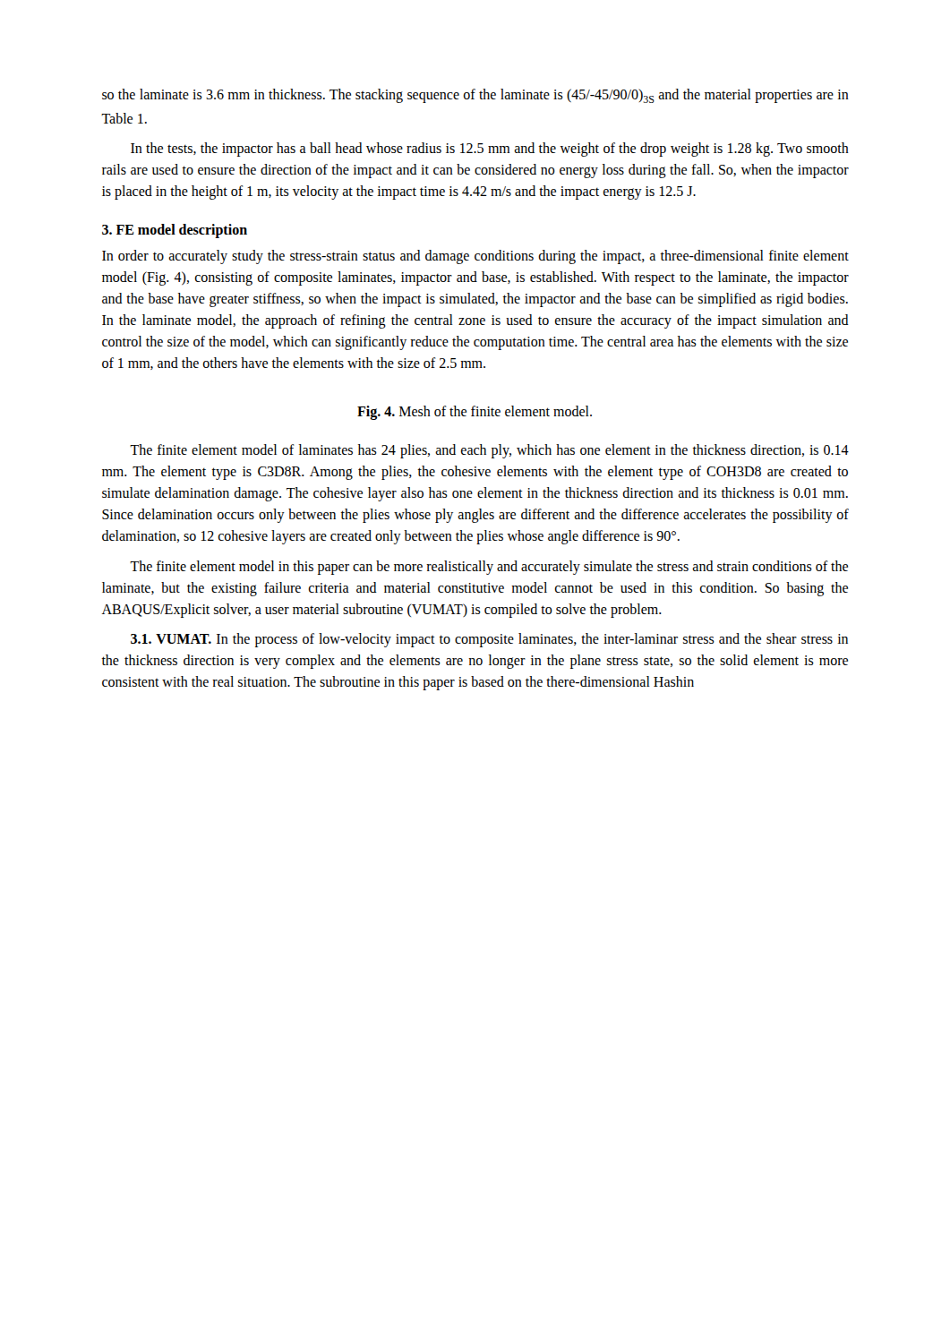so the laminate is 3.6 mm in thickness. The stacking sequence of the laminate is (45/-45/90/0)3S and the material properties are in Table 1.
In the tests, the impactor has a ball head whose radius is 12.5 mm and the weight of the drop weight is 1.28 kg. Two smooth rails are used to ensure the direction of the impact and it can be considered no energy loss during the fall. So, when the impactor is placed in the height of 1 m, its velocity at the impact time is 4.42 m/s and the impact energy is 12.5 J.
3. FE model description
In order to accurately study the stress-strain status and damage conditions during the impact, a three-dimensional finite element model (Fig. 4), consisting of composite laminates, impactor and base, is established. With respect to the laminate, the impactor and the base have greater stiffness, so when the impact is simulated, the impactor and the base can be simplified as rigid bodies. In the laminate model, the approach of refining the central zone is used to ensure the accuracy of the impact simulation and control the size of the model, which can significantly reduce the computation time. The central area has the elements with the size of 1 mm, and the others have the elements with the size of 2.5 mm.
Fig. 4. Mesh of the finite element model.
The finite element model of laminates has 24 plies, and each ply, which has one element in the thickness direction, is 0.14 mm. The element type is C3D8R. Among the plies, the cohesive elements with the element type of COH3D8 are created to simulate delamination damage. The cohesive layer also has one element in the thickness direction and its thickness is 0.01 mm. Since delamination occurs only between the plies whose ply angles are different and the difference accelerates the possibility of delamination, so 12 cohesive layers are created only between the plies whose angle difference is 90°.
The finite element model in this paper can be more realistically and accurately simulate the stress and strain conditions of the laminate, but the existing failure criteria and material constitutive model cannot be used in this condition. So basing the ABAQUS/Explicit solver, a user material subroutine (VUMAT) is compiled to solve the problem.
3.1. VUMAT. In the process of low-velocity impact to composite laminates, the inter-laminar stress and the shear stress in the thickness direction is very complex and the elements are no longer in the plane stress state, so the solid element is more consistent with the real situation. The subroutine in this paper is based on the there-dimensional Hashin